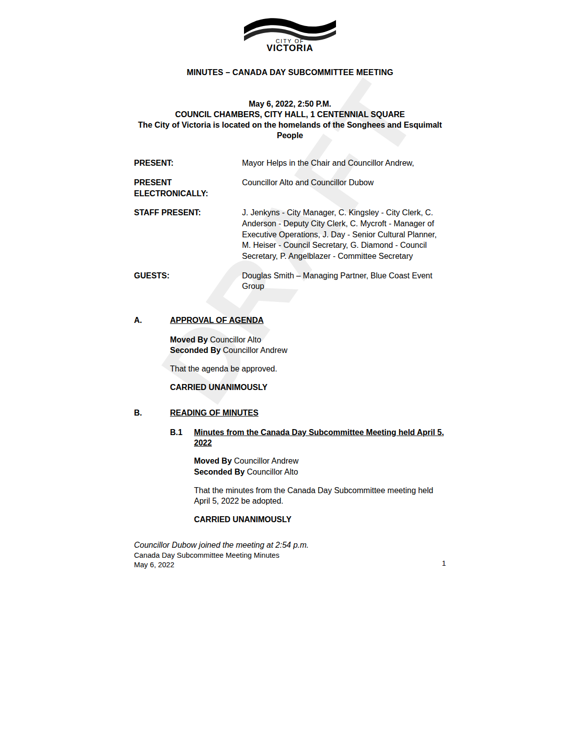DRAFT
CITY OF VICTORIA
MINUTES – CANADA DAY SUBCOMMITTEE MEETING
May 6, 2022, 2:50 P.M.
COUNCIL CHAMBERS, CITY HALL, 1 CENTENNIAL SQUARE
The City of Victoria is located on the homelands of the Songhees and Esquimalt People
| Present: | Mayor Helps in the Chair and Councillor Andrew, |
| Present Electronically: | Councillor Alto and Councillor Dubow |
| Staff Present: | J. Jenkyns - City Manager, C. Kingsley - City Clerk, C. Anderson - Deputy City Clerk, C. Mycroft - Manager of Executive Operations, J. Day - Senior Cultural Planner, M. Heiser - Council Secretary, G. Diamond - Council Secretary, P. Angelblazer - Committee Secretary |
| Guests: | Douglas Smith – Managing Partner, Blue Coast Event Group |
A.
APPROVAL OF AGENDA
Moved By Councillor Alto
Seconded By Councillor Andrew
That the agenda be approved.
CARRIED UNANIMOUSLY
B.
READING OF MINUTES
B.1
Minutes from the Canada Day Subcommittee Meeting held April 5, 2022
Moved By Councillor Andrew
Seconded By Councillor Alto
That the minutes from the Canada Day Subcommittee meeting held April 5, 2022 be adopted.
CARRIED UNANIMOUSLY
Councillor Dubow joined the meeting at 2:54 p.m.
Canada Day Subcommittee Meeting Minutes
May 6, 2022
1